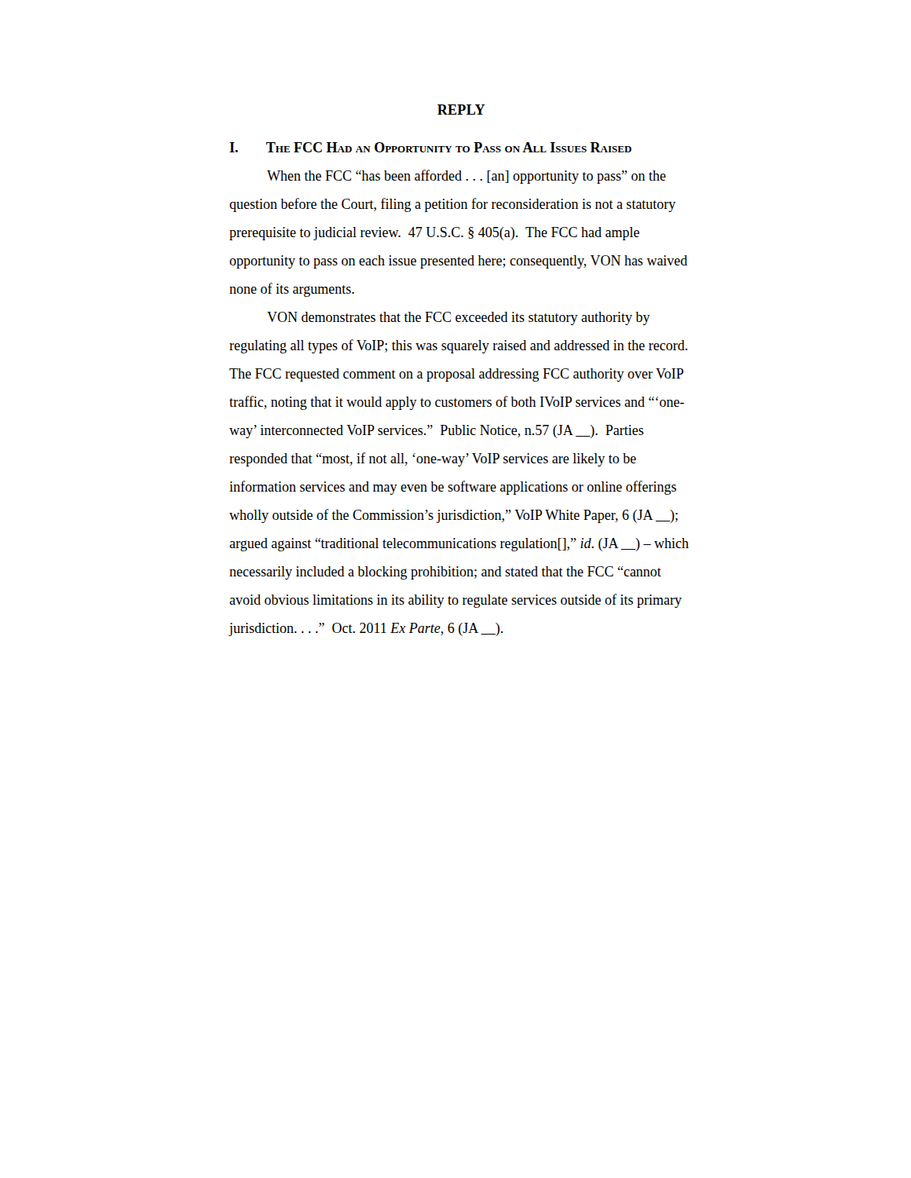REPLY
I. The FCC Had an Opportunity to Pass on All Issues Raised
When the FCC “has been afforded . . . [an] opportunity to pass” on the question before the Court, filing a petition for reconsideration is not a statutory prerequisite to judicial review. 47 U.S.C. § 405(a). The FCC had ample opportunity to pass on each issue presented here; consequently, VON has waived none of its arguments.
VON demonstrates that the FCC exceeded its statutory authority by regulating all types of VoIP; this was squarely raised and addressed in the record. The FCC requested comment on a proposal addressing FCC authority over VoIP traffic, noting that it would apply to customers of both IVoIP services and “‘one-way’ interconnected VoIP services.” Public Notice, n.57 (JA __). Parties responded that “most, if not all, ‘one-way’ VoIP services are likely to be information services and may even be software applications or online offerings wholly outside of the Commission’s jurisdiction,” VoIP White Paper, 6 (JA __); argued against “traditional telecommunications regulation[],” id. (JA __) – which necessarily included a blocking prohibition; and stated that the FCC “cannot avoid obvious limitations in its ability to regulate services outside of its primary jurisdiction. . . .” Oct. 2011 Ex Parte, 6 (JA __).